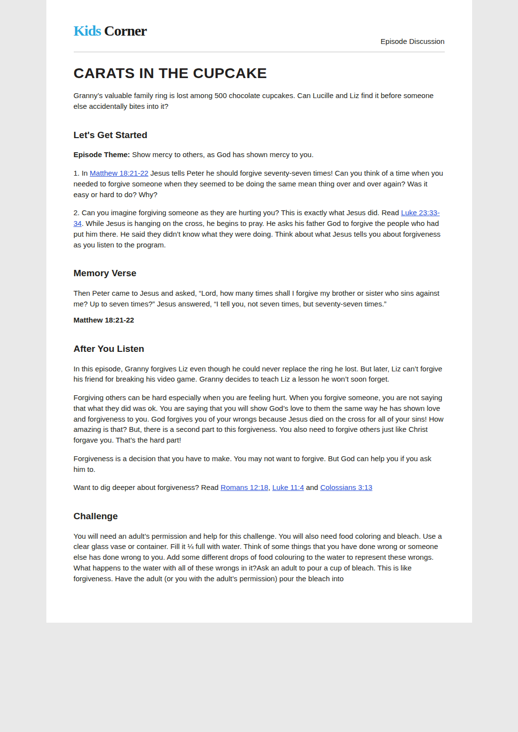Kids Corner
Episode Discussion
CARATS IN THE CUPCAKE
Granny’s valuable family ring is lost among 500 chocolate cupcakes. Can Lucille and Liz find it before someone else accidentally bites into it?
Let's Get Started
Episode Theme: Show mercy to others, as God has shown mercy to you.
1. In Matthew 18:21-22 Jesus tells Peter he should forgive seventy-seven times! Can you think of a time when you needed to forgive someone when they seemed to be doing the same mean thing over and over again? Was it easy or hard to do? Why?
2. Can you imagine forgiving someone as they are hurting you? This is exactly what Jesus did. Read Luke 23:33-34. While Jesus is hanging on the cross, he begins to pray. He asks his father God to forgive the people who had put him there. He said they didn’t know what they were doing. Think about what Jesus tells you about forgiveness as you listen to the program.
Memory Verse
Then Peter came to Jesus and asked, “Lord, how many times shall I forgive my brother or sister who sins against me? Up to seven times?” Jesus answered, “I tell you, not seven times, but seventy-seven times.”
Matthew 18:21-22
After You Listen
In this episode, Granny forgives Liz even though he could never replace the ring he lost. But later, Liz can’t forgive his friend for breaking his video game. Granny decides to teach Liz a lesson he won’t soon forget.
Forgiving others can be hard especially when you are feeling hurt. When you forgive someone, you are not saying that what they did was ok. You are saying that you will show God’s love to them the same way he has shown love and forgiveness to you. God forgives you of your wrongs because Jesus died on the cross for all of your sins! How amazing is that? But, there is a second part to this forgiveness. You also need to forgive others just like Christ forgave you. That’s the hard part!
Forgiveness is a decision that you have to make. You may not want to forgive. But God can help you if you ask him to.
Want to dig deeper about forgiveness? Read Romans 12:18, Luke 11:4 and Colossians 3:13
Challenge
You will need an adult’s permission and help for this challenge. You will also need food coloring and bleach. Use a clear glass vase or container. Fill it ¼ full with water. Think of some things that you have done wrong or someone else has done wrong to you. Add some different drops of food colouring to the water to represent these wrongs. What happens to the water with all of these wrongs in it?Ask an adult to pour a cup of bleach. This is like forgiveness. Have the adult (or you with the adult’s permission) pour the bleach into